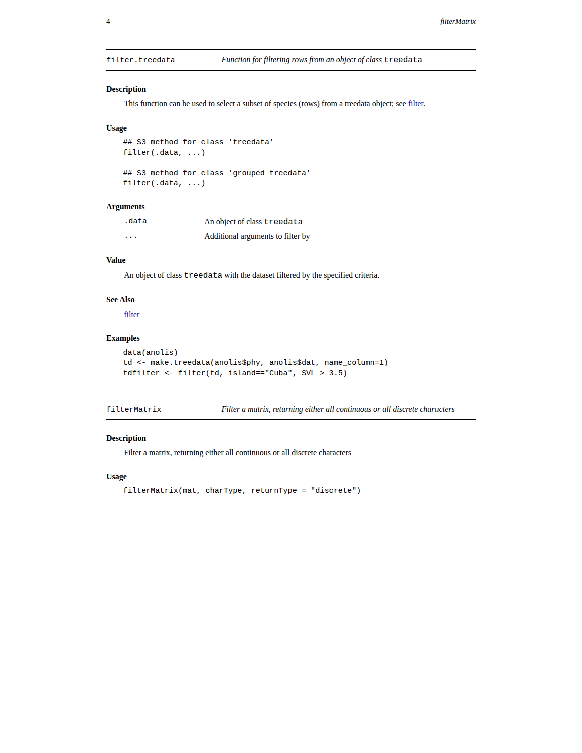4 filterMatrix
filter.treedata Function for filtering rows from an object of class treedata
Description
This function can be used to select a subset of species (rows) from a treedata object; see filter.
Usage
## S3 method for class 'treedata'
filter(.data, ...)

## S3 method for class 'grouped_treedata'
filter(.data, ...)
Arguments
.data
An object of class treedata
...
Additional arguments to filter by
Value
An object of class treedata with the dataset filtered by the specified criteria.
See Also
filter
Examples
data(anolis)
td <- make.treedata(anolis$phy, anolis$dat, name_column=1)
tdfilter <- filter(td, island=="Cuba", SVL > 3.5)
filterMatrix Filter a matrix, returning either all continuous or all discrete characters
Description
Filter a matrix, returning either all continuous or all discrete characters
Usage
filterMatrix(mat, charType, returnType = "discrete")